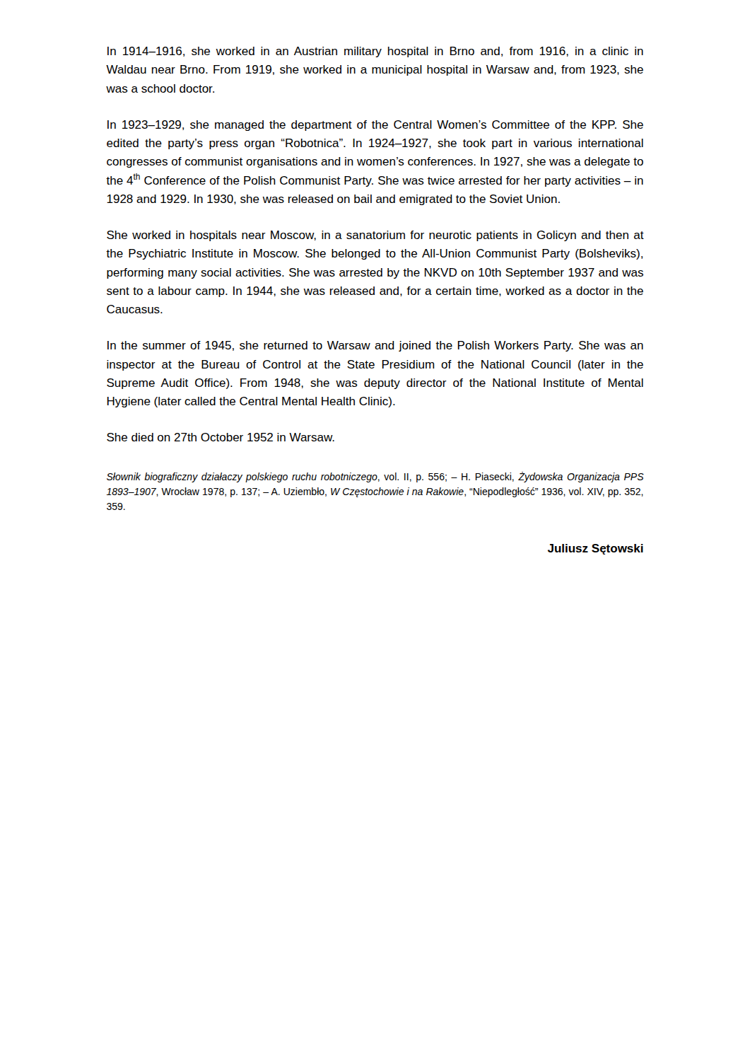In 1914–1916, she worked in an Austrian military hospital in Brno and, from 1916, in a clinic in Waldau near Brno. From 1919, she worked in a municipal hospital in Warsaw and, from 1923, she was a school doctor.
In 1923–1929, she managed the department of the Central Women’s Committee of the KPP. She edited the party’s press organ “Robotnica”. In 1924–1927, she took part in various international congresses of communist organisations and in women’s conferences. In 1927, she was a delegate to the 4th Conference of the Polish Communist Party. She was twice arrested for her party activities – in 1928 and 1929. In 1930, she was released on bail and emigrated to the Soviet Union.
She worked in hospitals near Moscow, in a sanatorium for neurotic patients in Golicyn and then at the Psychiatric Institute in Moscow. She belonged to the All-Union Communist Party (Bolsheviks), performing many social activities. She was arrested by the NKVD on 10th September 1937 and was sent to a labour camp. In 1944, she was released and, for a certain time, worked as a doctor in the Caucasus.
In the summer of 1945, she returned to Warsaw and joined the Polish Workers Party. She was an inspector at the Bureau of Control at the State Presidium of the National Council (later in the Supreme Audit Office). From 1948, she was deputy director of the National Institute of Mental Hygiene (later called the Central Mental Health Clinic).
She died on 27th October 1952 in Warsaw.
Słownik biograficzny działaczy polskiego ruchu robotniczego, vol. II, p. 556; – H. Piasecki, Żydowska Organizacja PPS 1893–1907, Wrocław 1978, p. 137; – A. Uziembło, W Częstochowie i na Rakowie, “Niepodległość” 1936, vol. XIV, pp. 352, 359.
Juliusz Sętowski